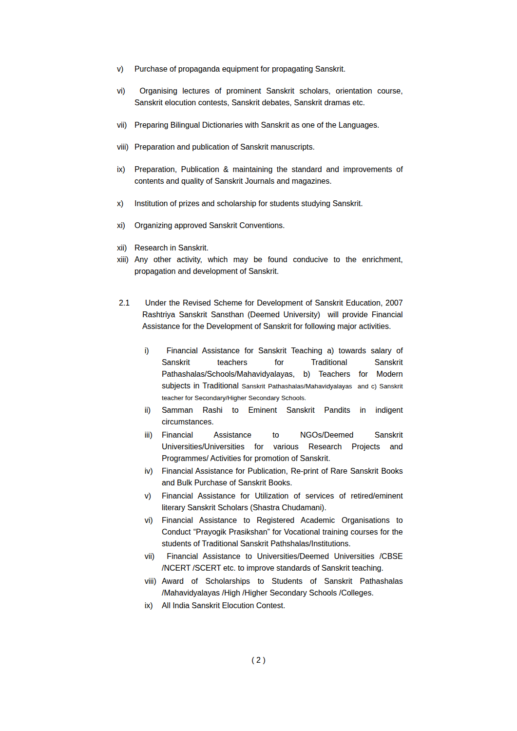v) Purchase of propaganda equipment for propagating Sanskrit.
vi) Organising lectures of prominent Sanskrit scholars, orientation course, Sanskrit elocution contests, Sanskrit debates, Sanskrit dramas etc.
vii) Preparing Bilingual Dictionaries with Sanskrit as one of the Languages.
viii) Preparation and publication of Sanskrit manuscripts.
ix) Preparation, Publication & maintaining the standard and improvements of contents and quality of Sanskrit Journals and magazines.
x) Institution of prizes and scholarship for students studying Sanskrit.
xi) Organizing approved Sanskrit Conventions.
xii) Research in Sanskrit.
xiii) Any other activity, which may be found conducive to the enrichment, propagation and development of Sanskrit.
2.1
Under the Revised Scheme for Development of Sanskrit Education, 2007 Rashtriya Sanskrit Sansthan (Deemed University) will provide Financial Assistance for the Development of Sanskrit for following major activities.
i) Financial Assistance for Sanskrit Teaching a) towards salary of Sanskrit teachers for Traditional Sanskrit Pathashalas/Schools/Mahavidyalayas, b) Teachers for Modern subjects in Traditional Sanskrit Pathashalas/Mahavidyalayas and c) Sanskrit teacher for Secondary/Higher Secondary Schools.
ii) Samman Rashi to Eminent Sanskrit Pandits in indigent circumstances.
iii) Financial Assistance to NGOs/Deemed Sanskrit Universities/Universities for various Research Projects and Programmes/ Activities for promotion of Sanskrit.
iv) Financial Assistance for Publication, Re-print of Rare Sanskrit Books and Bulk Purchase of Sanskrit Books.
v) Financial Assistance for Utilization of services of retired/eminent literary Sanskrit Scholars (Shastra Chudamani).
vi) Financial Assistance to Registered Academic Organisations to Conduct “Prayogik Prasikshan” for Vocational training courses for the students of Traditional Sanskrit Pathshalas/Institutions.
vii) Financial Assistance to Universities/Deemed Universities /CBSE /NCERT /SCERT etc. to improve standards of Sanskrit teaching.
viii) Award of Scholarships to Students of Sanskrit Pathashalas /Mahavidyalayas /High /Higher Secondary Schools /Colleges.
ix) All India Sanskrit Elocution Contest.
( 2 )